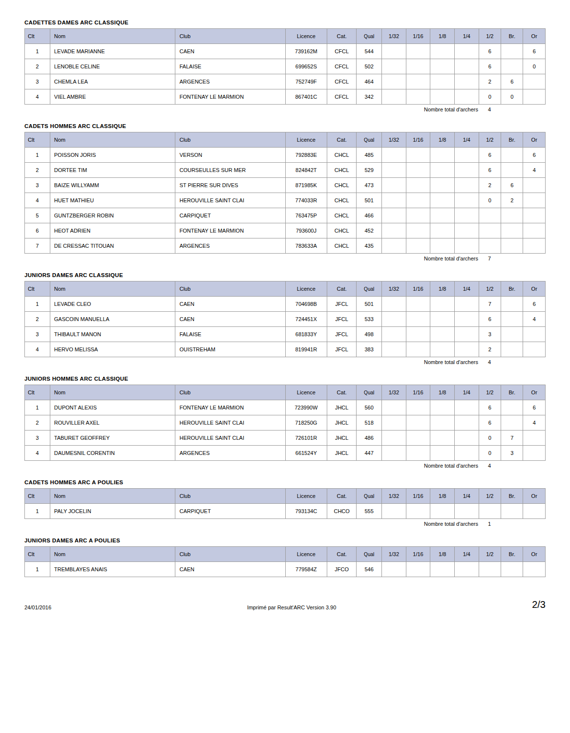CADETTES DAMES ARC CLASSIQUE
| Clt | Nom | Club | Licence | Cat. | Qual | 1/32 | 1/16 | 1/8 | 1/4 | 1/2 | Br. | Or |
| --- | --- | --- | --- | --- | --- | --- | --- | --- | --- | --- | --- | --- |
| 1 | LEVADE MARIANNE | CAEN | 739162M | CFCL | 544 | | | | | 6 | | 6 |
| 2 | LENOBLE CELINE | FALAISE | 699652S | CFCL | 502 | | | | | 6 | | 0 |
| 3 | CHEMLA LEA | ARGENCES | 752749F | CFCL | 464 | | | | | 2 | 6 | |
| 4 | VIEL AMBRE | FONTENAY LE MARMION | 867401C | CFCL | 342 | | | | | 0 | 0 | |
Nombre total d'archers 4
CADETS HOMMES ARC CLASSIQUE
| Clt | Nom | Club | Licence | Cat. | Qual | 1/32 | 1/16 | 1/8 | 1/4 | 1/2 | Br. | Or |
| --- | --- | --- | --- | --- | --- | --- | --- | --- | --- | --- | --- | --- |
| 1 | POISSON JORIS | VERSON | 792883E | CHCL | 485 | | | | | 6 | | 6 |
| 2 | DORTEE TIM | COURSEULLES SUR MER | 824842T | CHCL | 529 | | | | | 6 | | 4 |
| 3 | BAIZE WILLYAMM | ST PIERRE SUR DIVES | 871985K | CHCL | 473 | | | | | 2 | 6 | |
| 4 | HUET MATHIEU | HEROUVILLE SAINT CLAI | 774033R | CHCL | 501 | | | | | 0 | 2 | |
| 5 | GUNTZBERGER ROBIN | CARPIQUET | 763475P | CHCL | 466 | | | | | | | |
| 6 | HEOT ADRIEN | FONTENAY LE MARMION | 793600J | CHCL | 452 | | | | | | | |
| 7 | DE CRESSAC TITOUAN | ARGENCES | 783633A | CHCL | 435 | | | | | | | |
Nombre total d'archers 7
JUNIORS DAMES ARC CLASSIQUE
| Clt | Nom | Club | Licence | Cat. | Qual | 1/32 | 1/16 | 1/8 | 1/4 | 1/2 | Br. | Or |
| --- | --- | --- | --- | --- | --- | --- | --- | --- | --- | --- | --- | --- |
| 1 | LEVADE CLEO | CAEN | 704698B | JFCL | 501 | | | | | 7 | | 6 |
| 2 | GASCOIN MANUELLA | CAEN | 724451X | JFCL | 533 | | | | | 6 | | 4 |
| 3 | THIBAULT MANON | FALAISE | 681833Y | JFCL | 498 | | | | | 3 | | |
| 4 | HERVO MELISSA | OUISTREHAM | 819941R | JFCL | 383 | | | | | 2 | | |
Nombre total d'archers 4
JUNIORS HOMMES ARC CLASSIQUE
| Clt | Nom | Club | Licence | Cat. | Qual | 1/32 | 1/16 | 1/8 | 1/4 | 1/2 | Br. | Or |
| --- | --- | --- | --- | --- | --- | --- | --- | --- | --- | --- | --- | --- |
| 1 | DUPONT ALEXIS | FONTENAY LE MARMION | 723990W | JHCL | 560 | | | | | 6 | | 6 |
| 2 | ROUVILLER AXEL | HEROUVILLE SAINT CLAI | 718250G | JHCL | 518 | | | | | 6 | | 4 |
| 3 | TABURET GEOFFREY | HEROUVILLE SAINT CLAI | 726101R | JHCL | 486 | | | | | 0 | 7 | |
| 4 | DAUMESNIL CORENTIN | ARGENCES | 661524Y | JHCL | 447 | | | | | 0 | 3 | |
Nombre total d'archers 4
CADETS HOMMES ARC A POULIES
| Clt | Nom | Club | Licence | Cat. | Qual | 1/32 | 1/16 | 1/8 | 1/4 | 1/2 | Br. | Or |
| --- | --- | --- | --- | --- | --- | --- | --- | --- | --- | --- | --- | --- |
| 1 | PALY JOCELIN | CARPIQUET | 793134C | CHCO | 555 | | | | | | | |
Nombre total d'archers 1
JUNIORS DAMES ARC A POULIES
| Clt | Nom | Club | Licence | Cat. | Qual | 1/32 | 1/16 | 1/8 | 1/4 | 1/2 | Br. | Or |
| --- | --- | --- | --- | --- | --- | --- | --- | --- | --- | --- | --- | --- |
| 1 | TREMBLAYES ANAIS | CAEN | 779584Z | JFCO | 546 | | | | | | | |
24/01/2016
Imprimé par Result'ARC Version 3.90
2/3